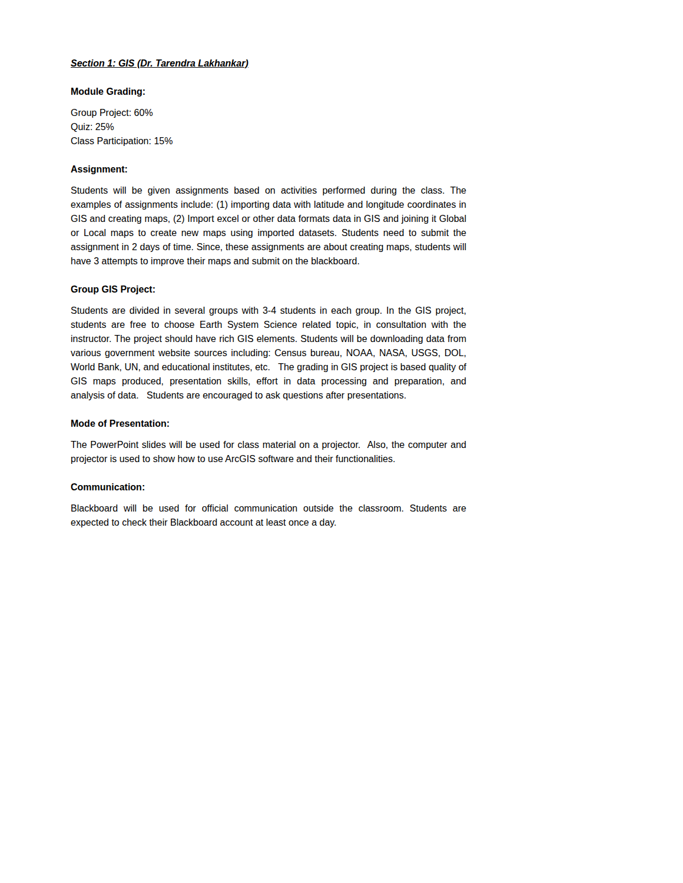Section 1: GIS (Dr. Tarendra Lakhankar)
Module Grading:
Group Project: 60%
Quiz: 25%
Class Participation: 15%
Assignment:
Students will be given assignments based on activities performed during the class. The examples of assignments include: (1) importing data with latitude and longitude coordinates in GIS and creating maps, (2) Import excel or other data formats data in GIS and joining it Global or Local maps to create new maps using imported datasets. Students need to submit the assignment in 2 days of time. Since, these assignments are about creating maps, students will have 3 attempts to improve their maps and submit on the blackboard.
Group GIS Project:
Students are divided in several groups with 3-4 students in each group. In the GIS project, students are free to choose Earth System Science related topic, in consultation with the instructor. The project should have rich GIS elements. Students will be downloading data from various government website sources including: Census bureau, NOAA, NASA, USGS, DOL, World Bank, UN, and educational institutes, etc. The grading in GIS project is based quality of GIS maps produced, presentation skills, effort in data processing and preparation, and analysis of data. Students are encouraged to ask questions after presentations.
Mode of Presentation:
The PowerPoint slides will be used for class material on a projector. Also, the computer and projector is used to show how to use ArcGIS software and their functionalities.
Communication:
Blackboard will be used for official communication outside the classroom. Students are expected to check their Blackboard account at least once a day.